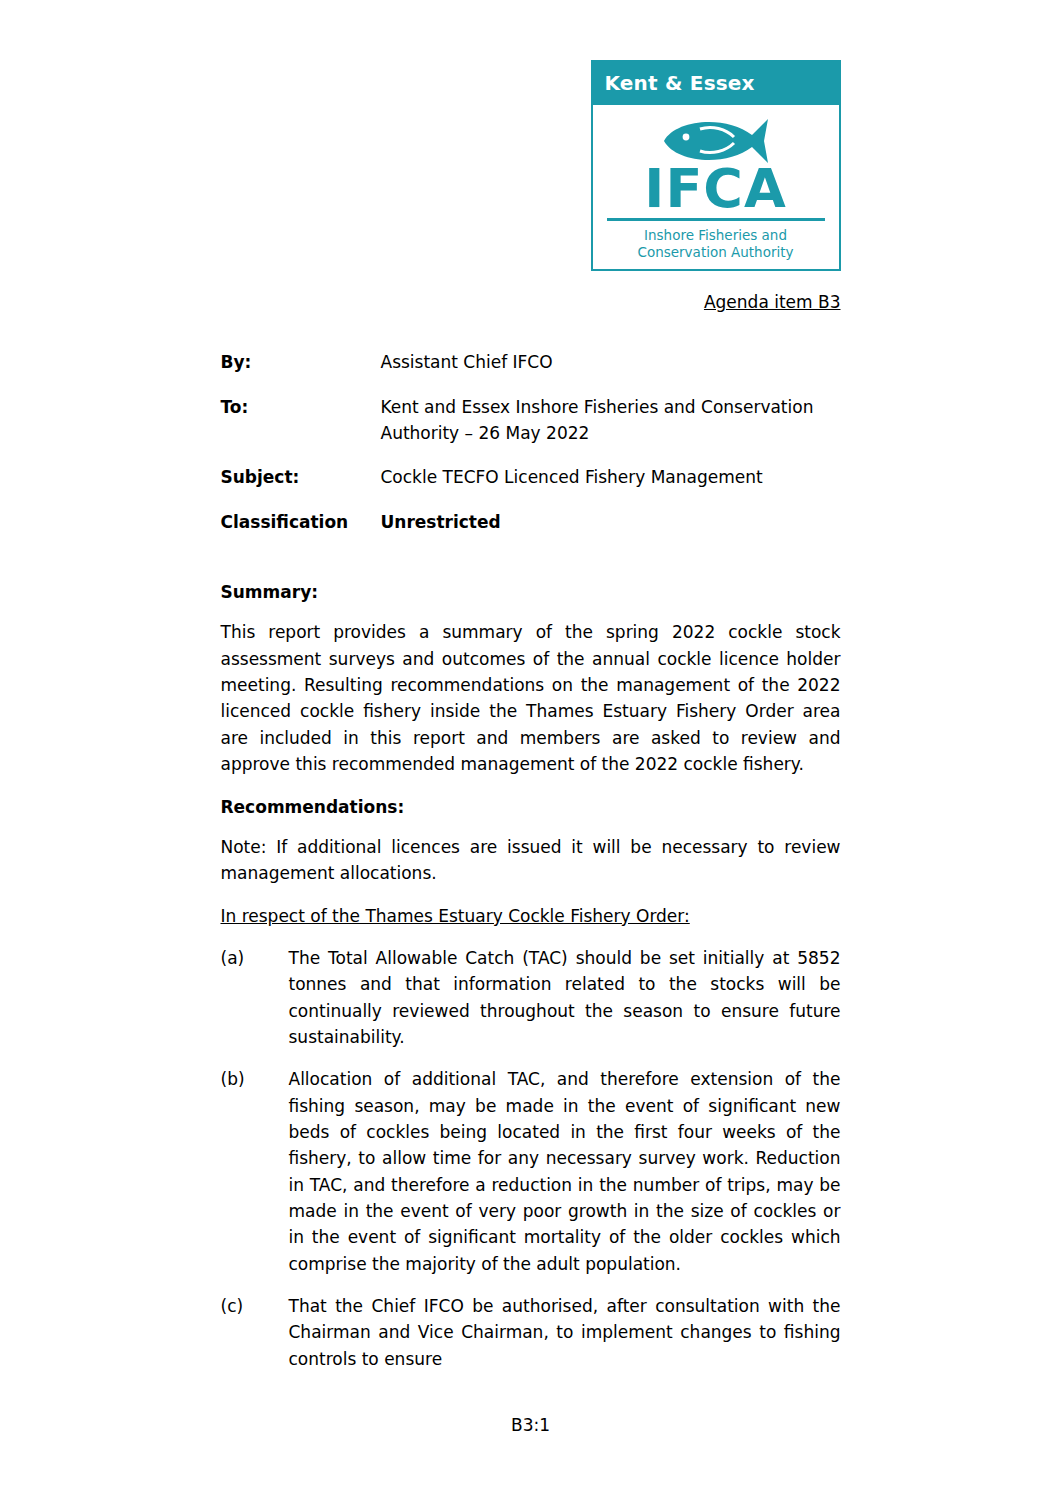Kent & Essex
IFCA
Inshore Fisheries and
Conservation Authority
Agenda item B3
| By: | Assistant Chief IFCO |
| To: | Kent and Essex Inshore Fisheries and Conservation Authority – 26 May 2022 |
| Subject: | Cockle TECFO Licenced Fishery Management |
| Classification | Unrestricted |
Summary:
This report provides a summary of the spring 2022 cockle stock assessment surveys and outcomes of the annual cockle licence holder meeting. Resulting recommendations on the management of the 2022 licenced cockle fishery inside the Thames Estuary Fishery Order area are included in this report and members are asked to review and approve this recommended management of the 2022 cockle fishery.
Recommendations:
Note: If additional licences are issued it will be necessary to review management allocations.
In respect of the Thames Estuary Cockle Fishery Order:
(a) The Total Allowable Catch (TAC) should be set initially at 5852 tonnes and that information related to the stocks will be continually reviewed throughout the season to ensure future sustainability.
(b) Allocation of additional TAC, and therefore extension of the fishing season, may be made in the event of significant new beds of cockles being located in the first four weeks of the fishery, to allow time for any necessary survey work. Reduction in TAC, and therefore a reduction in the number of trips, may be made in the event of very poor growth in the size of cockles or in the event of significant mortality of the older cockles which comprise the majority of the adult population.
(c) That the Chief IFCO be authorised, after consultation with the Chairman and Vice Chairman, to implement changes to fishing controls to ensure
B3:1